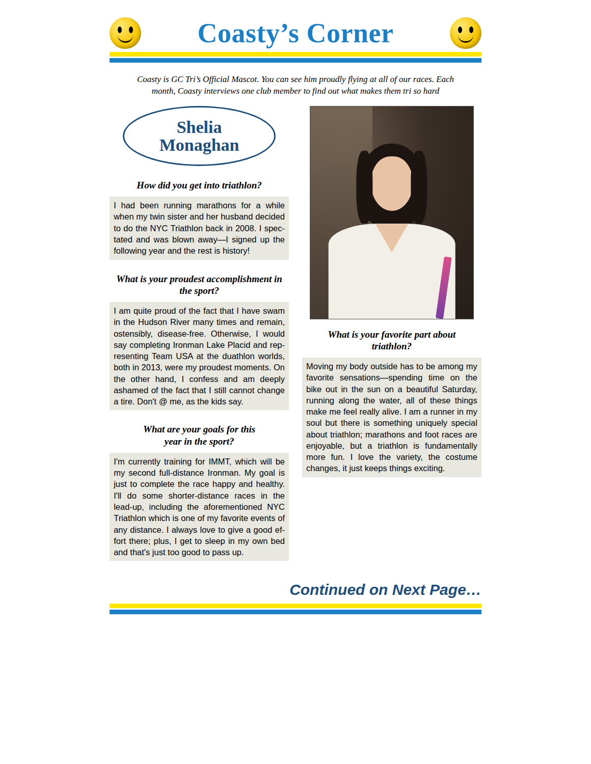Coasty’s Corner
Coasty is GC Tri’s Official Mascot. You can see him proudly flying at all of our races. Each month, Coasty interviews one club member to find out what makes them tri so hard
Shelia
Monaghan
How did you get into triathlon?
I had been running marathons for a while when my twin sister and her husband decided to do the NYC Triathlon back in 2008. I spectated and was blown away—I signed up the following year and the rest is history!
What is your proudest accomplishment in
the sport?
I am quite proud of the fact that I have swam in the Hudson River many times and remain, ostensibly, disease-free. Otherwise, I would say completing Ironman Lake Placid and representing Team USA at the duathlon worlds, both in 2013, were my proudest moments. On the other hand, I confess and am deeply ashamed of the fact that I still cannot change a tire. Don't @ me, as the kids say.
What are your goals for this
year in the sport?
I'm currently training for IMMT, which will be my second full-distance Ironman. My goal is just to complete the race happy and healthy. I'll do some shorter-distance races in the lead-up, including the aforementioned NYC Triathlon which is one of my favorite events of any distance. I always love to give a good effort there; plus, I get to sleep in my own bed and that's just too good to pass up.
Shelia Monaghan
What is your favorite part about
triathlon?
Moving my body outside has to be among my favorite sensations—spending time on the bike out in the sun on a beautiful Saturday, running along the water, all of these things make me feel really alive. I am a runner in my soul but there is something uniquely special about triathlon; marathons and foot races are enjoyable, but a triathlon is fundamentally more fun. I love the variety, the costume changes, it just keeps things exciting.
Continued on Next Page…